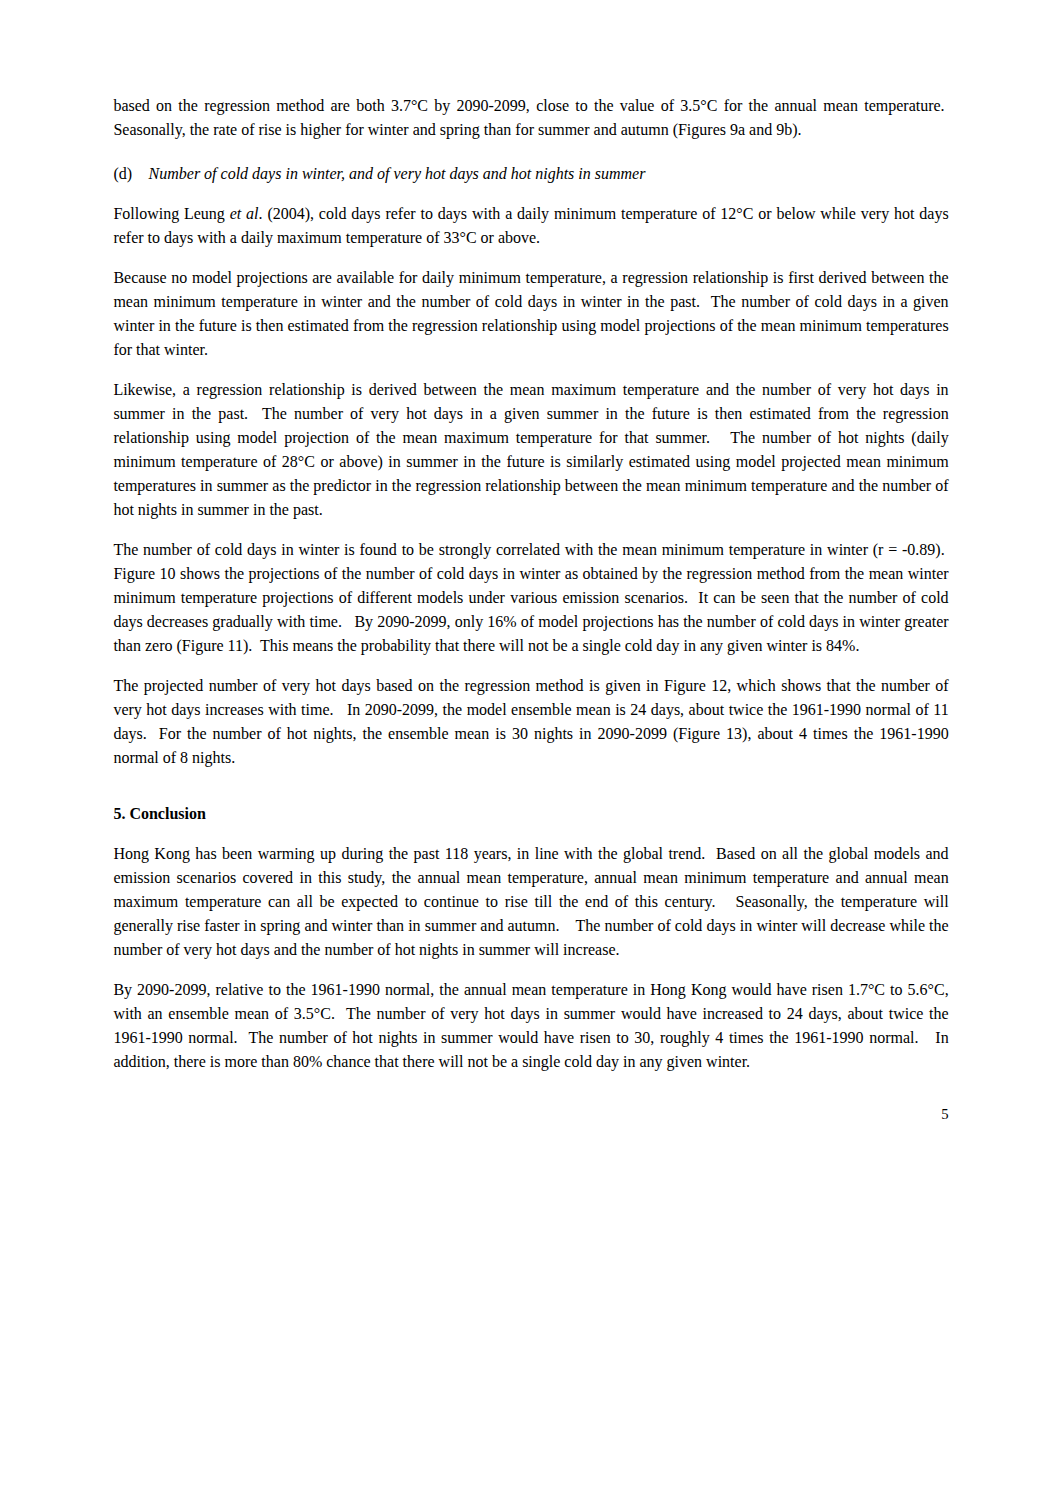based on the regression method are both 3.7°C by 2090-2099, close to the value of 3.5°C for the annual mean temperature. Seasonally, the rate of rise is higher for winter and spring than for summer and autumn (Figures 9a and 9b).
(d) Number of cold days in winter, and of very hot days and hot nights in summer
Following Leung et al. (2004), cold days refer to days with a daily minimum temperature of 12°C or below while very hot days refer to days with a daily maximum temperature of 33°C or above.
Because no model projections are available for daily minimum temperature, a regression relationship is first derived between the mean minimum temperature in winter and the number of cold days in winter in the past. The number of cold days in a given winter in the future is then estimated from the regression relationship using model projections of the mean minimum temperatures for that winter.
Likewise, a regression relationship is derived between the mean maximum temperature and the number of very hot days in summer in the past. The number of very hot days in a given summer in the future is then estimated from the regression relationship using model projection of the mean maximum temperature for that summer. The number of hot nights (daily minimum temperature of 28°C or above) in summer in the future is similarly estimated using model projected mean minimum temperatures in summer as the predictor in the regression relationship between the mean minimum temperature and the number of hot nights in summer in the past.
The number of cold days in winter is found to be strongly correlated with the mean minimum temperature in winter (r = -0.89). Figure 10 shows the projections of the number of cold days in winter as obtained by the regression method from the mean winter minimum temperature projections of different models under various emission scenarios. It can be seen that the number of cold days decreases gradually with time. By 2090-2099, only 16% of model projections has the number of cold days in winter greater than zero (Figure 11). This means the probability that there will not be a single cold day in any given winter is 84%.
The projected number of very hot days based on the regression method is given in Figure 12, which shows that the number of very hot days increases with time. In 2090-2099, the model ensemble mean is 24 days, about twice the 1961-1990 normal of 11 days. For the number of hot nights, the ensemble mean is 30 nights in 2090-2099 (Figure 13), about 4 times the 1961-1990 normal of 8 nights.
5. Conclusion
Hong Kong has been warming up during the past 118 years, in line with the global trend. Based on all the global models and emission scenarios covered in this study, the annual mean temperature, annual mean minimum temperature and annual mean maximum temperature can all be expected to continue to rise till the end of this century. Seasonally, the temperature will generally rise faster in spring and winter than in summer and autumn. The number of cold days in winter will decrease while the number of very hot days and the number of hot nights in summer will increase.
By 2090-2099, relative to the 1961-1990 normal, the annual mean temperature in Hong Kong would have risen 1.7°C to 5.6°C, with an ensemble mean of 3.5°C. The number of very hot days in summer would have increased to 24 days, about twice the 1961-1990 normal. The number of hot nights in summer would have risen to 30, roughly 4 times the 1961-1990 normal. In addition, there is more than 80% chance that there will not be a single cold day in any given winter.
5